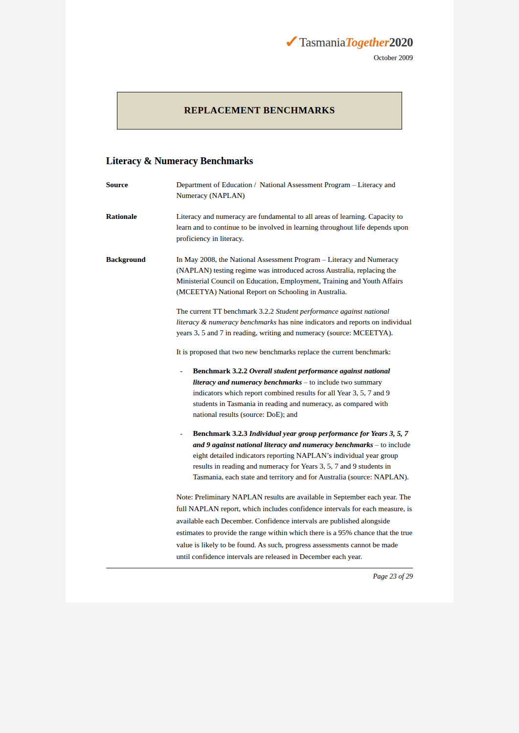✓Tasmania Together 2020
October 2009
REPLACEMENT BENCHMARKS
Literacy & Numeracy Benchmarks
Source
Department of Education / National Assessment Program – Literacy and Numeracy (NAPLAN)
Rationale
Literacy and numeracy are fundamental to all areas of learning. Capacity to learn and to continue to be involved in learning throughout life depends upon proficiency in literacy.
Background
In May 2008, the National Assessment Program – Literacy and Numeracy (NAPLAN) testing regime was introduced across Australia, replacing the Ministerial Council on Education, Employment, Training and Youth Affairs (MCEETYA) National Report on Schooling in Australia.
The current TT benchmark 3.2.2 Student performance against national literacy & numeracy benchmarks has nine indicators and reports on individual years 3, 5 and 7 in reading, writing and numeracy (source: MCEETYA).
It is proposed that two new benchmarks replace the current benchmark:
Benchmark 3.2.2 Overall student performance against national literacy and numeracy benchmarks – to include two summary indicators which report combined results for all Year 3, 5, 7 and 9 students in Tasmania in reading and numeracy, as compared with national results (source: DoE); and
Benchmark 3.2.3 Individual year group performance for Years 3, 5, 7 and 9 against national literacy and numeracy benchmarks – to include eight detailed indicators reporting NAPLAN’s individual year group results in reading and numeracy for Years 3, 5, 7 and 9 students in Tasmania, each state and territory and for Australia (source: NAPLAN).
Note: Preliminary NAPLAN results are available in September each year. The full NAPLAN report, which includes confidence intervals for each measure, is available each December. Confidence intervals are published alongside estimates to provide the range within which there is a 95% chance that the true value is likely to be found. As such, progress assessments cannot be made until confidence intervals are released in December each year.
Page 23 of 29